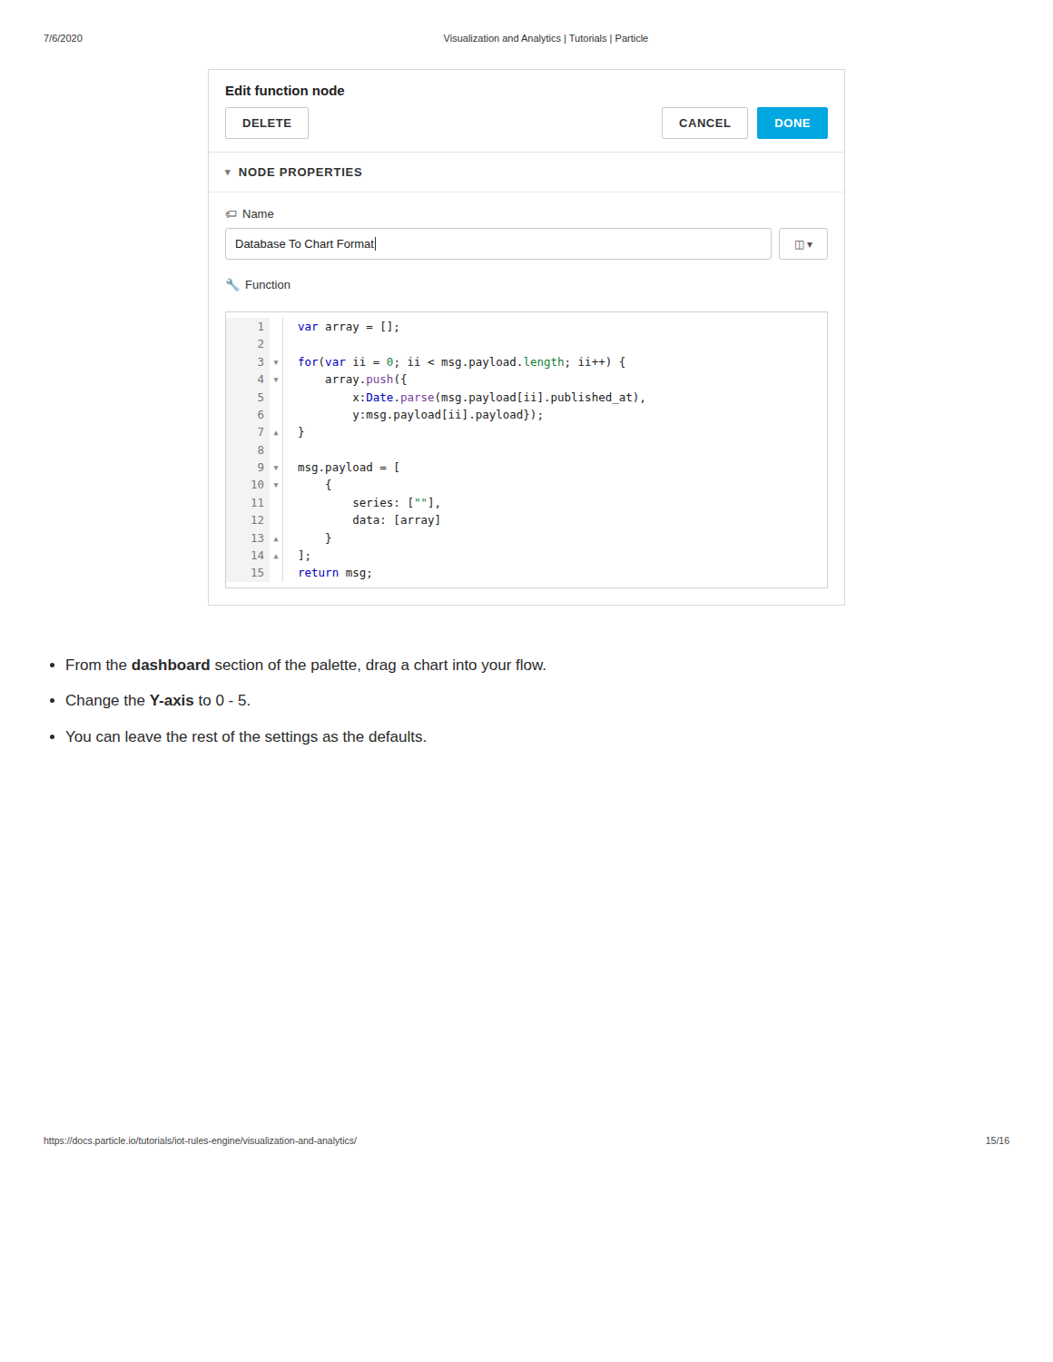7/6/2020 Visualization and Analytics | Tutorials | Particle
Edit function node
DELETE
CANCEL DONE
▾ NODE PROPERTIES
🏷Name
Database To Chart Format
◫ ▾
🔧Function
1 var array = []; 23▾ for(var ii = 0; ii < msg.payload.length; ii++) {4▾    array.push({5        x:Date.parse(msg.payload[ii].published_at), 6        y:msg.payload[ii].payload}); 7▴ }89▾ msg.payload = [10▾    {11        series: [""], 12        data: [array] 13▴    }14▴ ]; 15 return msg;
From the dashboard section of the palette, drag a chart into your flow.
Change the Y-axis to 0 - 5.
You can leave the rest of the settings as the defaults.
https://docs.particle.io/tutorials/iot-rules-engine/visualization-and-analytics/ 15/16